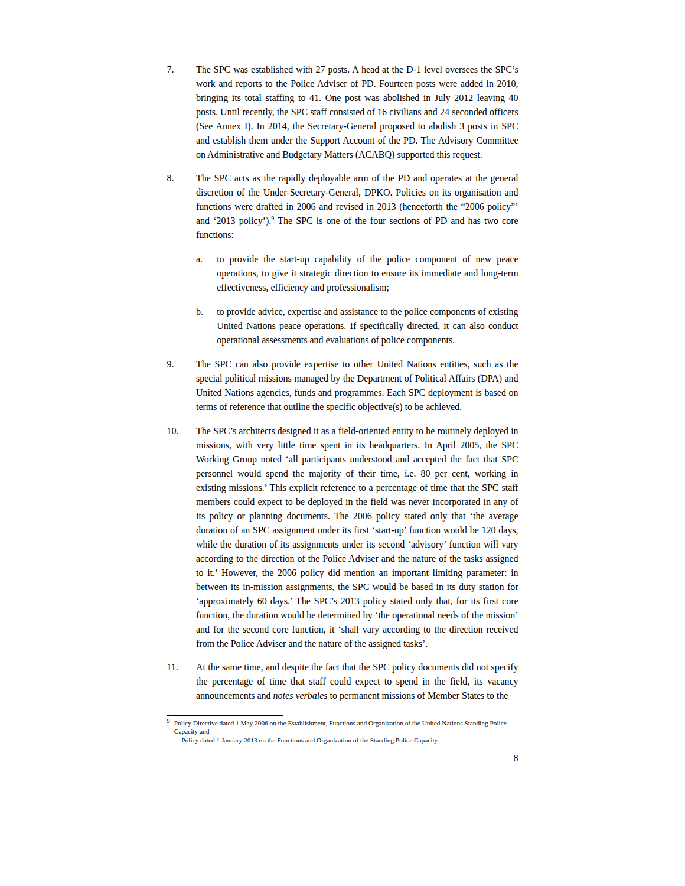7. The SPC was established with 27 posts. A head at the D-1 level oversees the SPC’s work and reports to the Police Adviser of PD. Fourteen posts were added in 2010, bringing its total staffing to 41. One post was abolished in July 2012 leaving 40 posts. Until recently, the SPC staff consisted of 16 civilians and 24 seconded officers (See Annex I). In 2014, the Secretary-General proposed to abolish 3 posts in SPC and establish them under the Support Account of the PD. The Advisory Committee on Administrative and Budgetary Matters (ACABQ) supported this request.
8. The SPC acts as the rapidly deployable arm of the PD and operates at the general discretion of the Under-Secretary-General, DPKO. Policies on its organisation and functions were drafted in 2006 and revised in 2013 (henceforth the “2006 policy”’ and ‘2013 policy’).9 The SPC is one of the four sections of PD and has two core functions:
a. to provide the start-up capability of the police component of new peace operations, to give it strategic direction to ensure its immediate and long-term effectiveness, efficiency and professionalism;
b. to provide advice, expertise and assistance to the police components of existing United Nations peace operations. If specifically directed, it can also conduct operational assessments and evaluations of police components.
9. The SPC can also provide expertise to other United Nations entities, such as the special political missions managed by the Department of Political Affairs (DPA) and United Nations agencies, funds and programmes. Each SPC deployment is based on terms of reference that outline the specific objective(s) to be achieved.
10. The SPC’s architects designed it as a field-oriented entity to be routinely deployed in missions, with very little time spent in its headquarters. In April 2005, the SPC Working Group noted ‘all participants understood and accepted the fact that SPC personnel would spend the majority of their time, i.e. 80 per cent, working in existing missions.’ This explicit reference to a percentage of time that the SPC staff members could expect to be deployed in the field was never incorporated in any of its policy or planning documents. The 2006 policy stated only that ‘the average duration of an SPC assignment under its first ‘start-up’ function would be 120 days, while the duration of its assignments under its second ‘advisory’ function will vary according to the direction of the Police Adviser and the nature of the tasks assigned to it.’ However, the 2006 policy did mention an important limiting parameter: in between its in-mission assignments, the SPC would be based in its duty station for ‘approximately 60 days.’ The SPC’s 2013 policy stated only that, for its first core function, the duration would be determined by ‘the operational needs of the mission’ and for the second core function, it ‘shall vary according to the direction received from the Police Adviser and the nature of the assigned tasks’.
11. At the same time, and despite the fact that the SPC policy documents did not specify the percentage of time that staff could expect to spend in the field, its vacancy announcements and notes verbales to permanent missions of Member States to the
9 Policy Directive dated 1 May 2006 on the Establishment, Functions and Organization of the United Nations Standing Police Capacity and Policy dated 1 January 2013 on the Functions and Organization of the Standing Police Capacity.
8